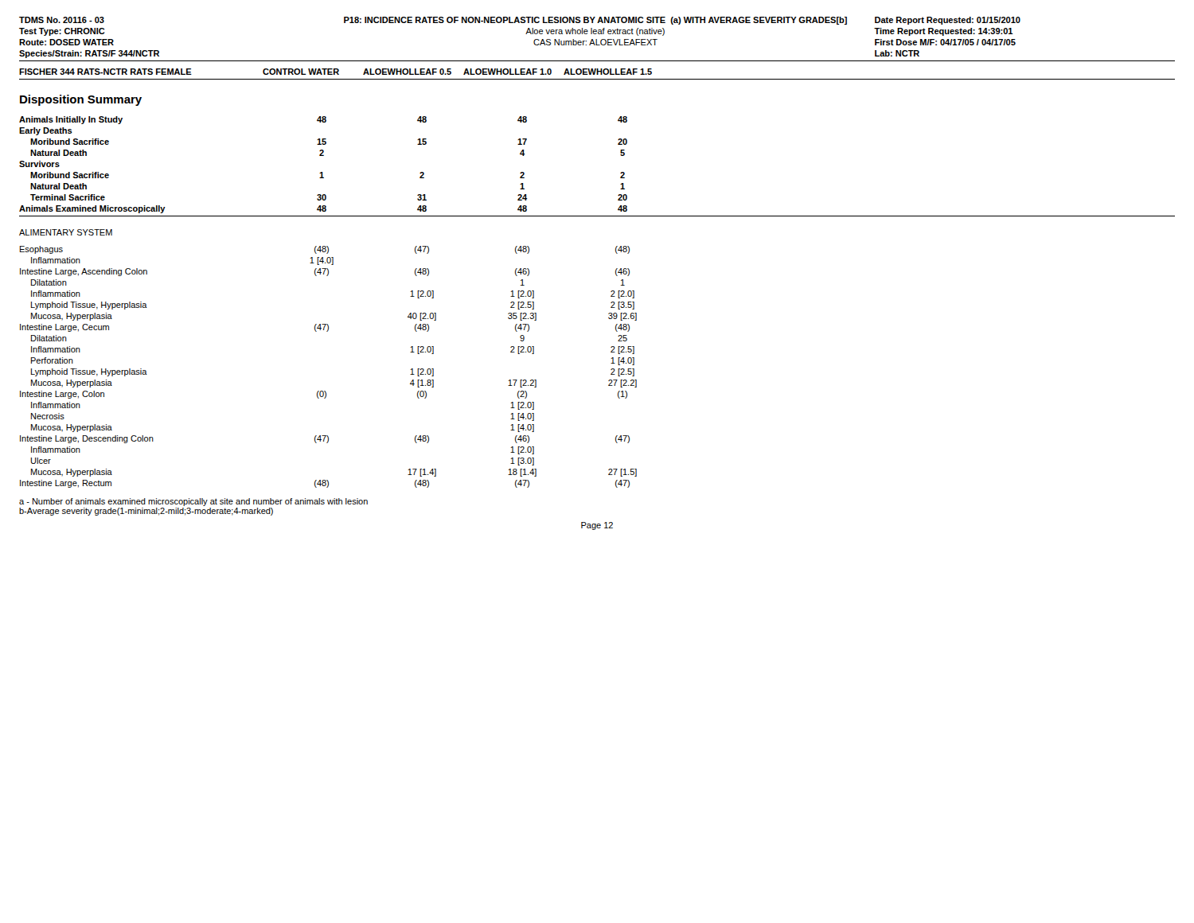| TDMS No. 20116 - 03 | P18: INCIDENCE RATES OF NON-NEOPLASTIC LESIONS BY ANATOMIC SITE (a) WITH AVERAGE SEVERITY GRADES[b] | Date Report Requested: 01/15/2010 |
| Test Type: CHRONIC | Aloe vera whole leaf extract (native) | Time Report Requested: 14:39:01 |
| Route: DOSED WATER | CAS Number: ALOEVLEAFEXT | First Dose M/F: 04/17/05 / 04/17/05 |
| Species/Strain: RATS/F 344/NCTR | | Lab: NCTR |
| FISCHER 344 RATS-NCTR RATS FEMALE | CONTROL WATER | ALOEWHOLLEAF 0.5 | ALOEWHOLLEAF 1.0 | ALOEWHOLLEAF 1.5 | |
| --- | --- | --- | --- | --- | --- |
Disposition Summary
| Animals Initially In Study | 48 | 48 | 48 | 48 | |
| Early Deaths | | | | | |
| Moribund Sacrifice | 15 | 15 | 17 | 20 | |
| Natural Death | 2 | | 4 | 5 | |
| Survivors | | | | | |
| Moribund Sacrifice | 1 | 2 | 2 | 2 | |
| Natural Death | | | 1 | 1 | |
| Terminal Sacrifice | 30 | 31 | 24 | 20 | |
| Animals Examined Microscopically | 48 | 48 | 48 | 48 | |
ALIMENTARY SYSTEM
| Esophagus | (48) | (47) | (48) | (48) | |
| Inflammation | 1 [4.0] | | | | |
| Intestine Large, Ascending Colon | (47) | (48) | (46) | (46) | |
| Dilatation | | | 1 | 1 | |
| Inflammation | | 1 [2.0] | 1 [2.0] | 2 [2.0] | |
| Lymphoid Tissue, Hyperplasia | | | 2 [2.5] | 2 [3.5] | |
| Mucosa, Hyperplasia | | 40 [2.0] | 35 [2.3] | 39 [2.6] | |
| Intestine Large, Cecum | (47) | (48) | (47) | (48) | |
| Dilatation | | | 9 | 25 | |
| Inflammation | | 1 [2.0] | 2 [2.0] | 2 [2.5] | |
| Perforation | | | | 1 [4.0] | |
| Lymphoid Tissue, Hyperplasia | | 1 [2.0] | | 2 [2.5] | |
| Mucosa, Hyperplasia | | 4 [1.8] | 17 [2.2] | 27 [2.2] | |
| Intestine Large, Colon | (0) | (0) | (2) | (1) | |
| Inflammation | | | 1 [2.0] | | |
| Necrosis | | | 1 [4.0] | | |
| Mucosa, Hyperplasia | | | 1 [4.0] | | |
| Intestine Large, Descending Colon | (47) | (48) | (46) | (47) | |
| Inflammation | | | 1 [2.0] | | |
| Ulcer | | | 1 [3.0] | | |
| Mucosa, Hyperplasia | | 17 [1.4] | 18 [1.4] | 27 [1.5] | |
| Intestine Large, Rectum | (48) | (48) | (47) | (47) | |
a - Number of animals examined microscopically at site and number of animals with lesion
b-Average severity grade(1-minimal;2-mild;3-moderate;4-marked)
Page 12